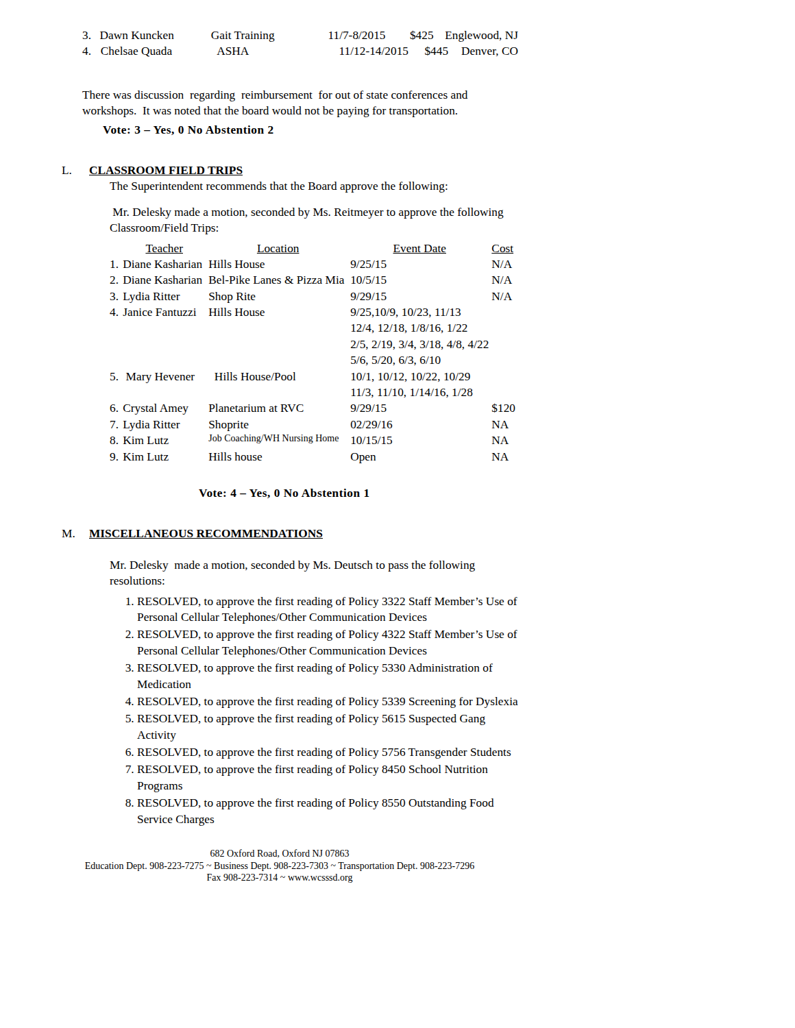3. Dawn Kuncken Gait Training 11/7-8/2015$425 Englewood, NJ
4. Chelsae Quada ASHA 11/12-14/2015$445 Denver, CO
There was discussion regarding reimbursement for out of state conferences and workshops. It was noted that the board would not be paying for transportation.
Vote: 3 – Yes, 0 No Abstention 2
L. CLASSROOM FIELD TRIPS
The Superintendent recommends that the Board approve the following:
Mr. Delesky made a motion, seconded by Ms. Reitmeyer to approve the following Classroom/Field Trips:
| | Teacher | Location | Event Date | Cost |
| 1. | Diane Kasharian | Hills House | 9/25/15 | N/A |
| 2. | Diane Kasharian | Bel-Pike Lanes & Pizza Mia | 10/5/15 | N/A |
| 3. | Lydia Ritter | Shop Rite | 9/29/15 | N/A |
| 4. | Janice Fantuzzi | Hills House | 9/25,10/9, 10/23, 11/13 | |
| | | | 12/4, 12/18, 1/8/16, 1/22 | |
| | | | 2/5, 2/19, 3/4, 3/18, 4/8, 4/22 | |
| | | | 5/6, 5/20, 6/3, 6/10 | |
| 5. | Mary Hevener | Hills House/Pool | 10/1, 10/12, 10/22, 10/29 | |
| | | | 11/3, 11/10, 1/14/16, 1/28 | |
| 6. | Crystal Amey | Planetarium at RVC | 9/29/15 | $120 |
| 7. | Lydia Ritter | Shoprite | 02/29/16 | NA |
| 8. | Kim Lutz | Job Coaching/WH Nursing Home | 10/15/15 | NA |
| 9. | Kim Lutz | Hills house | Open | NA |
Vote: 4 – Yes, 0 No Abstention 1
M. MISCELLANEOUS RECOMMENDATIONS
Mr. Delesky made a motion, seconded by Ms. Deutsch to pass the following resolutions:
RESOLVED, to approve the first reading of Policy 3322 Staff Member’s Use of Personal Cellular Telephones/Other Communication Devices
RESOLVED, to approve the first reading of Policy 4322 Staff Member’s Use of Personal Cellular Telephones/Other Communication Devices
RESOLVED, to approve the first reading of Policy 5330 Administration of Medication
RESOLVED, to approve the first reading of Policy 5339 Screening for Dyslexia
RESOLVED, to approve the first reading of Policy 5615 Suspected Gang Activity
RESOLVED, to approve the first reading of Policy 5756 Transgender Students
RESOLVED, to approve the first reading of Policy 8450 School Nutrition Programs
RESOLVED, to approve the first reading of Policy 8550 Outstanding Food Service Charges
682 Oxford Road, Oxford NJ 07863
Education Dept. 908-223-7275 ~ Business Dept. 908-223-7303 ~ Transportation Dept. 908-223-7296
Fax 908-223-7314 ~ www.wcsssd.org